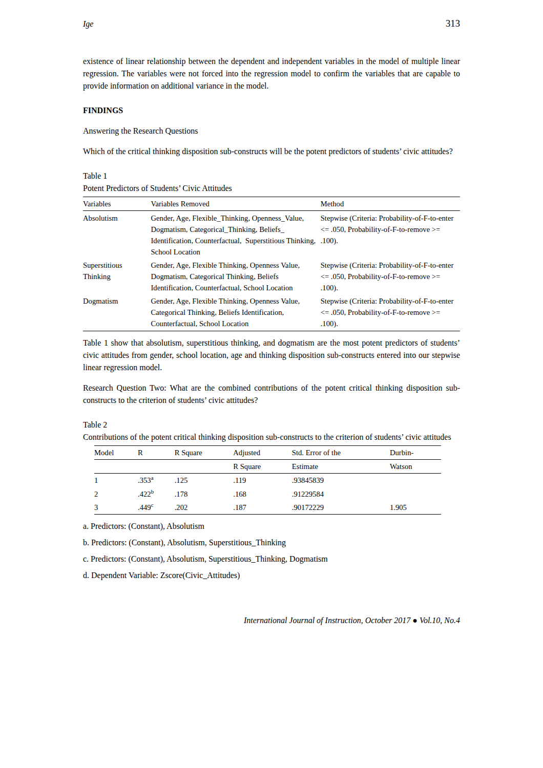Ige 313
existence of linear relationship between the dependent and independent variables in the model of multiple linear regression. The variables were not forced into the regression model to confirm the variables that are capable to provide information on additional variance in the model.
FINDINGS
Answering the Research Questions
Which of the critical thinking disposition sub-constructs will be the potent predictors of students’ civic attitudes?
Table 1
Potent Predictors of Students’ Civic Attitudes
| Variables | Variables Removed | Method |
| --- | --- | --- |
| Absolutism | Gender, Age, Flexible_Thinking, Openness_Value, Dogmatism, Categorical_Thinking, Beliefs_ Identification, Counterfactual, Superstitious Thinking, School Location | Stepwise (Criteria: Probability-of-F-to-enter <= .050, Probability-of-F-to-remove >= .100). |
| Superstitious Thinking | Gender, Age, Flexible Thinking, Openness Value, Dogmatism, Categorical Thinking, Beliefs Identification, Counterfactual, School Location | Stepwise (Criteria: Probability-of-F-to-enter <= .050, Probability-of-F-to-remove >= .100). |
| Dogmatism | Gender, Age, Flexible Thinking, Openness Value, Categorical Thinking, Beliefs Identification, Counterfactual, School Location | Stepwise (Criteria: Probability-of-F-to-enter <= .050, Probability-of-F-to-remove >= .100). |
Table 1 show that absolutism, superstitious thinking, and dogmatism are the most potent predictors of students’ civic attitudes from gender, school location, age and thinking disposition sub-constructs entered into our stepwise linear regression model.
Research Question Two: What are the combined contributions of the potent critical thinking disposition sub-constructs to the criterion of students’ civic attitudes?
Table 2
Contributions of the potent critical thinking disposition sub-constructs to the criterion of students’ civic attitudes
| Model | R | R Square | Adjusted | Std. Error of the | Durbin- |
| --- | --- | --- | --- | --- | --- |
| | | | R Square | Estimate | Watson |
| 1 | .353 a | .125 | .119 | .93845839 | |
| 2 | .422 b | .178 | .168 | .91229584 | |
| 3 | .449 c | .202 | .187 | .90172229 | 1.905 |
a. Predictors: (Constant), Absolutism
b. Predictors: (Constant), Absolutism, Superstitious_Thinking
c. Predictors: (Constant), Absolutism, Superstitious_Thinking, Dogmatism
d. Dependent Variable: Zscore(Civic_Attitudes)
International Journal of Instruction, October 2017 ● Vol.10, No.4